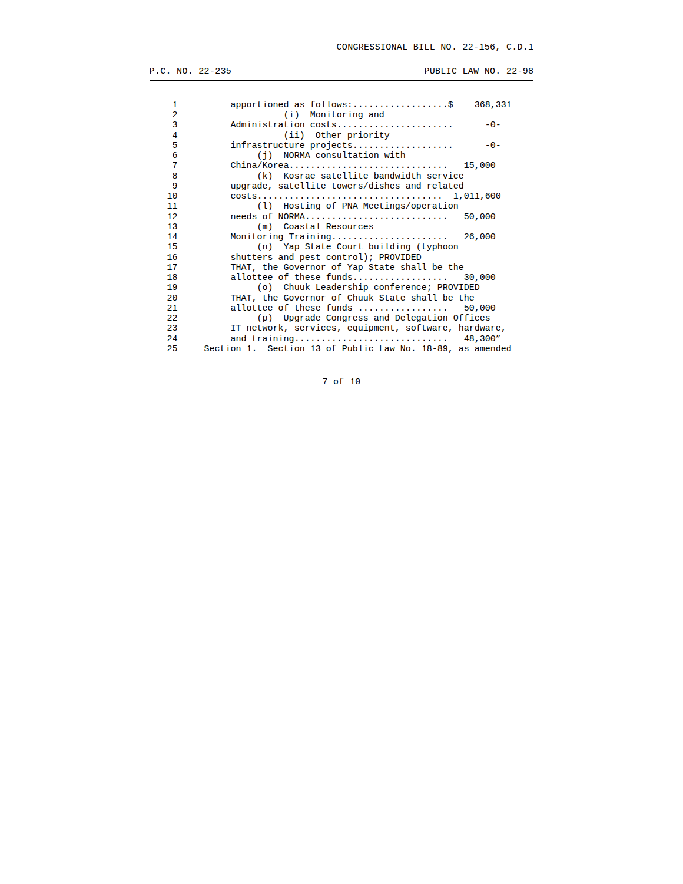CONGRESSIONAL BILL NO. 22-156, C.D.1
P.C. NO. 22-235 PUBLIC LAW NO. 22-98
| 1 | apportioned as follows:..................$ 368,331 |
| 2 | (i) Monitoring and |
| 3 | Administration costs...................... -0- |
| 4 | (ii) Other priority |
| 5 | infrastructure projects................... -0- |
| 6 | (j) NORMA consultation with |
| 7 | China/Korea.............................. 15,000 |
| 8 | (k) Kosrae satellite bandwidth service |
| 9 | upgrade, satellite towers/dishes and related |
| 10 | costs................................... 1,011,600 |
| 11 | (l) Hosting of PNA Meetings/operation |
| 12 | needs of NORMA........................... 50,000 |
| 13 | (m) Coastal Resources |
| 14 | Monitoring Training...................... 26,000 |
| 15 | (n) Yap State Court building (typhoon |
| 16 | shutters and pest control); PROVIDED |
| 17 | THAT, the Governor of Yap State shall be the |
| 18 | allottee of these funds.................. 30,000 |
| 19 | (o) Chuuk Leadership conference; PROVIDED |
| 20 | THAT, the Governor of Chuuk State shall be the |
| 21 | allottee of these funds ................. 50,000 |
| 22 | (p) Upgrade Congress and Delegation Offices |
| 23 | IT network, services, equipment, software, hardware, |
| 24 | and training............................. 48,300” |
| 25 | Section 1. Section 13 of Public Law No. 18-89, as amended |
7 of 10